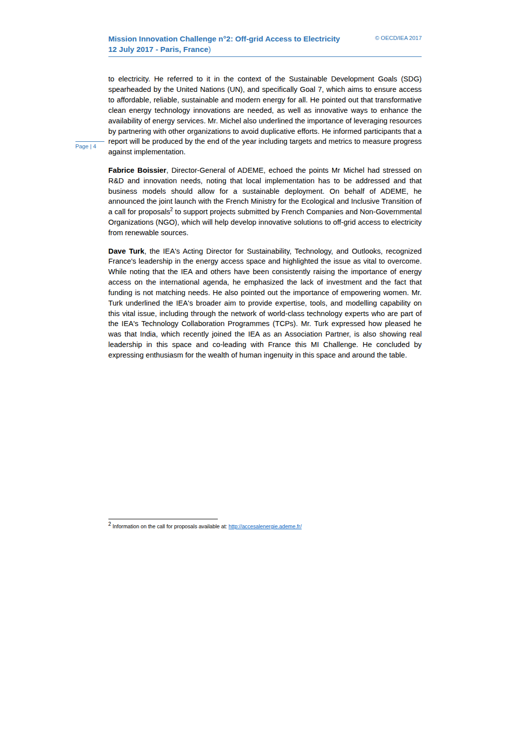Mission Innovation Challenge n°2: Off-grid Access to Electricity
12 July 2017 - Paris, France)
© OECD/IEA 2017
Page | 4
to electricity. He referred to it in the context of the Sustainable Development Goals (SDG) spearheaded by the United Nations (UN), and specifically Goal 7, which aims to ensure access to affordable, reliable, sustainable and modern energy for all. He pointed out that transformative clean energy technology innovations are needed, as well as innovative ways to enhance the availability of energy services. Mr. Michel also underlined the importance of leveraging resources by partnering with other organizations to avoid duplicative efforts. He informed participants that a report will be produced by the end of the year including targets and metrics to measure progress against implementation.
Fabrice Boissier, Director-General of ADEME, echoed the points Mr Michel had stressed on R&D and innovation needs, noting that local implementation has to be addressed and that business models should allow for a sustainable deployment. On behalf of ADEME, he announced the joint launch with the French Ministry for the Ecological and Inclusive Transition of a call for proposals2 to support projects submitted by French Companies and Non-Governmental Organizations (NGO), which will help develop innovative solutions to off-grid access to electricity from renewable sources.
Dave Turk, the IEA's Acting Director for Sustainability, Technology, and Outlooks, recognized France's leadership in the energy access space and highlighted the issue as vital to overcome. While noting that the IEA and others have been consistently raising the importance of energy access on the international agenda, he emphasized the lack of investment and the fact that funding is not matching needs. He also pointed out the importance of empowering women. Mr. Turk underlined the IEA's broader aim to provide expertise, tools, and modelling capability on this vital issue, including through the network of world-class technology experts who are part of the IEA's Technology Collaboration Programmes (TCPs). Mr. Turk expressed how pleased he was that India, which recently joined the IEA as an Association Partner, is also showing real leadership in this space and co-leading with France this MI Challenge. He concluded by expressing enthusiasm for the wealth of human ingenuity in this space and around the table.
2 Information on the call for proposals available at: http://accesalenergie.ademe.fr/